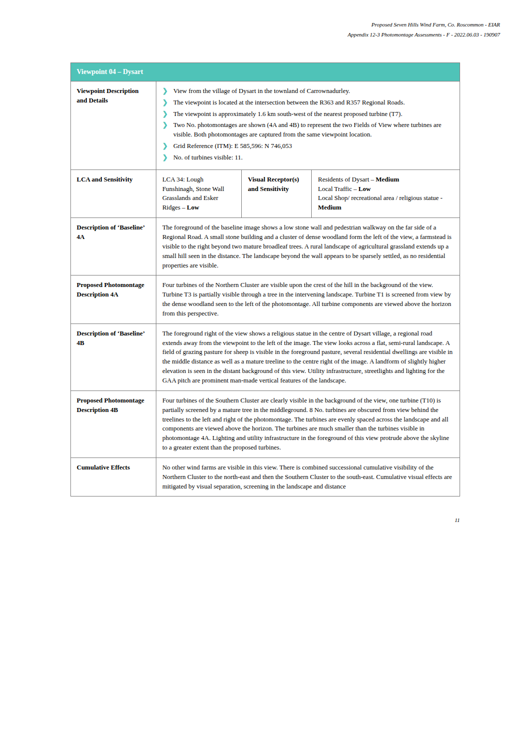Proposed Seven Hills Wind Farm, Co. Roscommon - EIAR
Appendix 12-3 Photomontage Assessments - F - 2022.06.03 - 190907
| Viewpoint 04 – Dysart |
| Viewpoint Description and Details | View from the village of Dysart in the townland of Carrownadurley. The viewpoint is located at the intersection between the R363 and R357 Regional Roads. The viewpoint is approximately 1.6 km south-west of the nearest proposed turbine (T7). Two No. photomontages are shown (4A and 4B) to represent the two Fields of View where turbines are visible. Both photomontages are captured from the same viewpoint location. Grid Reference (ITM): E 585,596: N 746,053 No. of turbines visible: 11. |
| LCA and Sensitivity | LCA 34: Lough Funshinagh, Stone Wall Grasslands and Esker Ridges – Low | Visual Receptor(s) and Sensitivity | Residents of Dysart – Medium Local Traffic – Low Local Shop/ recreational area / religious statue - Medium |
| Description of ‘Baseline’ 4A | The foreground of the baseline image shows a low stone wall and pedestrian walkway on the far side of a Regional Road. A small stone building and a cluster of dense woodland form the left of the view, a farmstead is visible to the right beyond two mature broadleaf trees. A rural landscape of agricultural grassland extends up a small hill seen in the distance. The landscape beyond the wall appears to be sparsely settled, as no residential properties are visible. |
| Proposed Photomontage Description 4A | Four turbines of the Northern Cluster are visible upon the crest of the hill in the background of the view. Turbine T3 is partially visible through a tree in the intervening landscape. Turbine T1 is screened from view by the dense woodland seen to the left of the photomontage. All turbine components are viewed above the horizon from this perspective. |
| Description of ‘Baseline’ 4B | The foreground right of the view shows a religious statue in the centre of Dysart village, a regional road extends away from the viewpoint to the left of the image. The view looks across a flat, semi-rural landscape. A field of grazing pasture for sheep is visible in the foreground pasture, several residential dwellings are visible in the middle distance as well as a mature treeline to the centre right of the image. A landform of slightly higher elevation is seen in the distant background of this view. Utility infrastructure, streetlights and lighting for the GAA pitch are prominent man-made vertical features of the landscape. |
| Proposed Photomontage Description 4B | Four turbines of the Southern Cluster are clearly visible in the background of the view, one turbine (T10) is partially screened by a mature tree in the middleground. 8 No. turbines are obscured from view behind the treelines to the left and right of the photomontage. The turbines are evenly spaced across the landscape and all components are viewed above the horizon. The turbines are much smaller than the turbines visible in photomontage 4A. Lighting and utility infrastructure in the foreground of this view protrude above the skyline to a greater extent than the proposed turbines. |
| Cumulative Effects | No other wind farms are visible in this view. There is combined successional cumulative visibility of the Northern Cluster to the north-east and then the Southern Cluster to the south-east. Cumulative visual effects are mitigated by visual separation, screening in the landscape and distance |
11